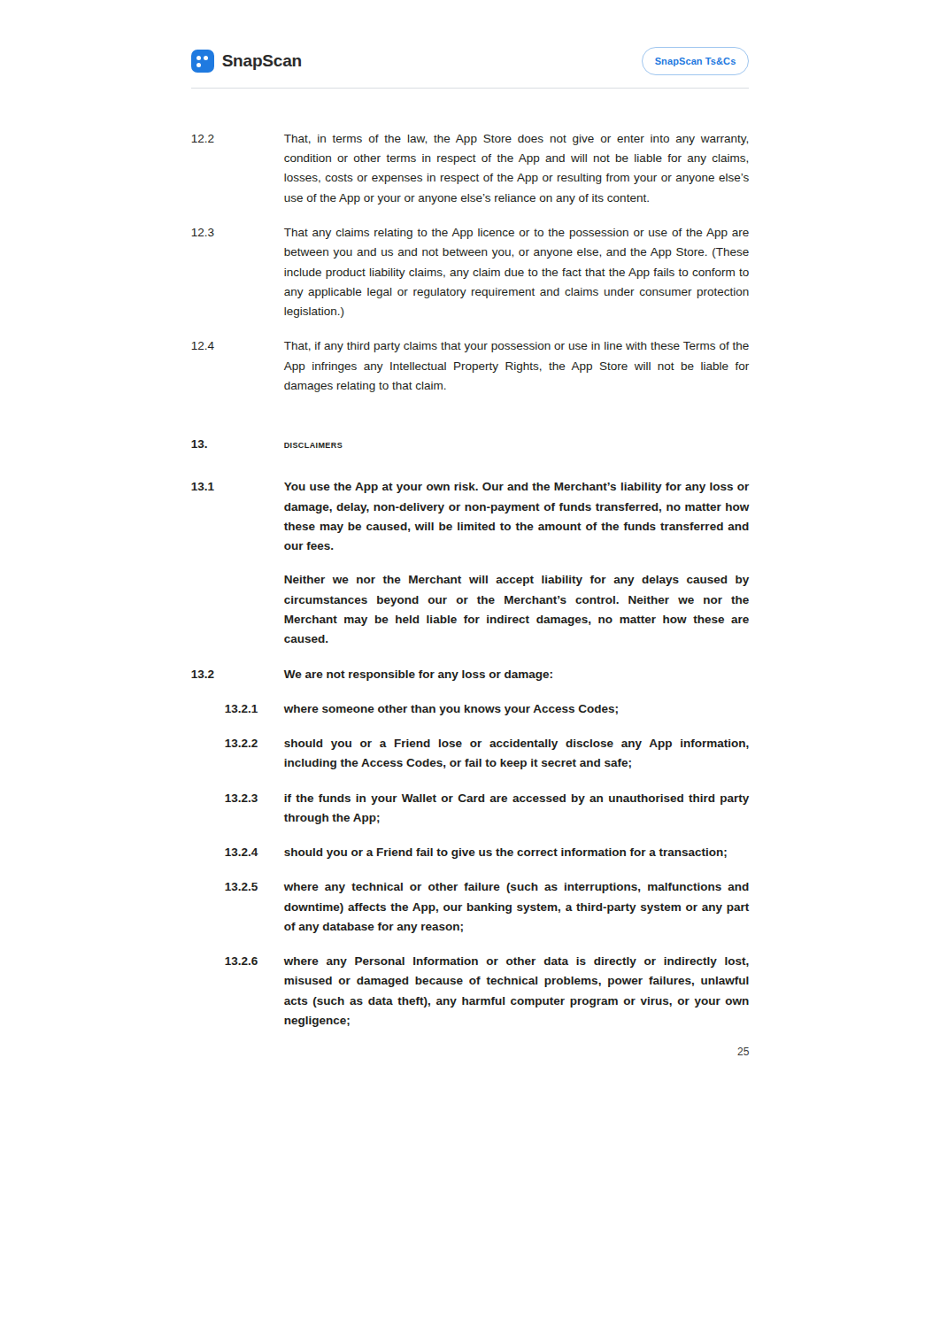SnapScan
SnapScan Ts&Cs
12.2
That, in terms of the law, the App Store does not give or enter into any warranty, condition or other terms in respect of the App and will not be liable for any claims, losses, costs or expenses in respect of the App or resulting from your or anyone else’s use of the App or your or anyone else’s reliance on any of its content.
12.3
That any claims relating to the App licence or to the possession or use of the App are between you and us and not between you, or anyone else, and the App Store. (These include product liability claims, any claim due to the fact that the App fails to conform to any applicable legal or regulatory requirement and claims under consumer protection legislation.)
12.4
That, if any third party claims that your possession or use in line with these Terms of the App infringes any Intellectual Property Rights, the App Store will not be liable for damages relating to that claim.
13.
Disclaimers
13.1
You use the App at your own risk. Our and the Merchant’s liability for any loss or damage, delay, non-delivery or non-payment of funds transferred, no matter how these may be caused, will be limited to the amount of the funds transferred and our fees.
Neither we nor the Merchant will accept liability for any delays caused by circumstances beyond our or the Merchant’s control. Neither we nor the Merchant may be held liable for indirect damages, no matter how these are caused.
13.2
We are not responsible for any loss or damage:
13.2.1
where someone other than you knows your Access Codes;
13.2.2
should you or a Friend lose or accidentally disclose any App information, including the Access Codes, or fail to keep it secret and safe;
13.2.3
if the funds in your Wallet or Card are accessed by an unauthorised third party through the App;
13.2.4
should you or a Friend fail to give us the correct information for a transaction;
13.2.5
where any technical or other failure (such as interruptions, malfunctions and downtime) affects the App, our banking system, a third-party system or any part of any database for any reason;
13.2.6
where any Personal Information or other data is directly or indirectly lost, misused or damaged because of technical problems, power failures, unlawful acts (such as data theft), any harmful computer program or virus, or your own negligence;
25